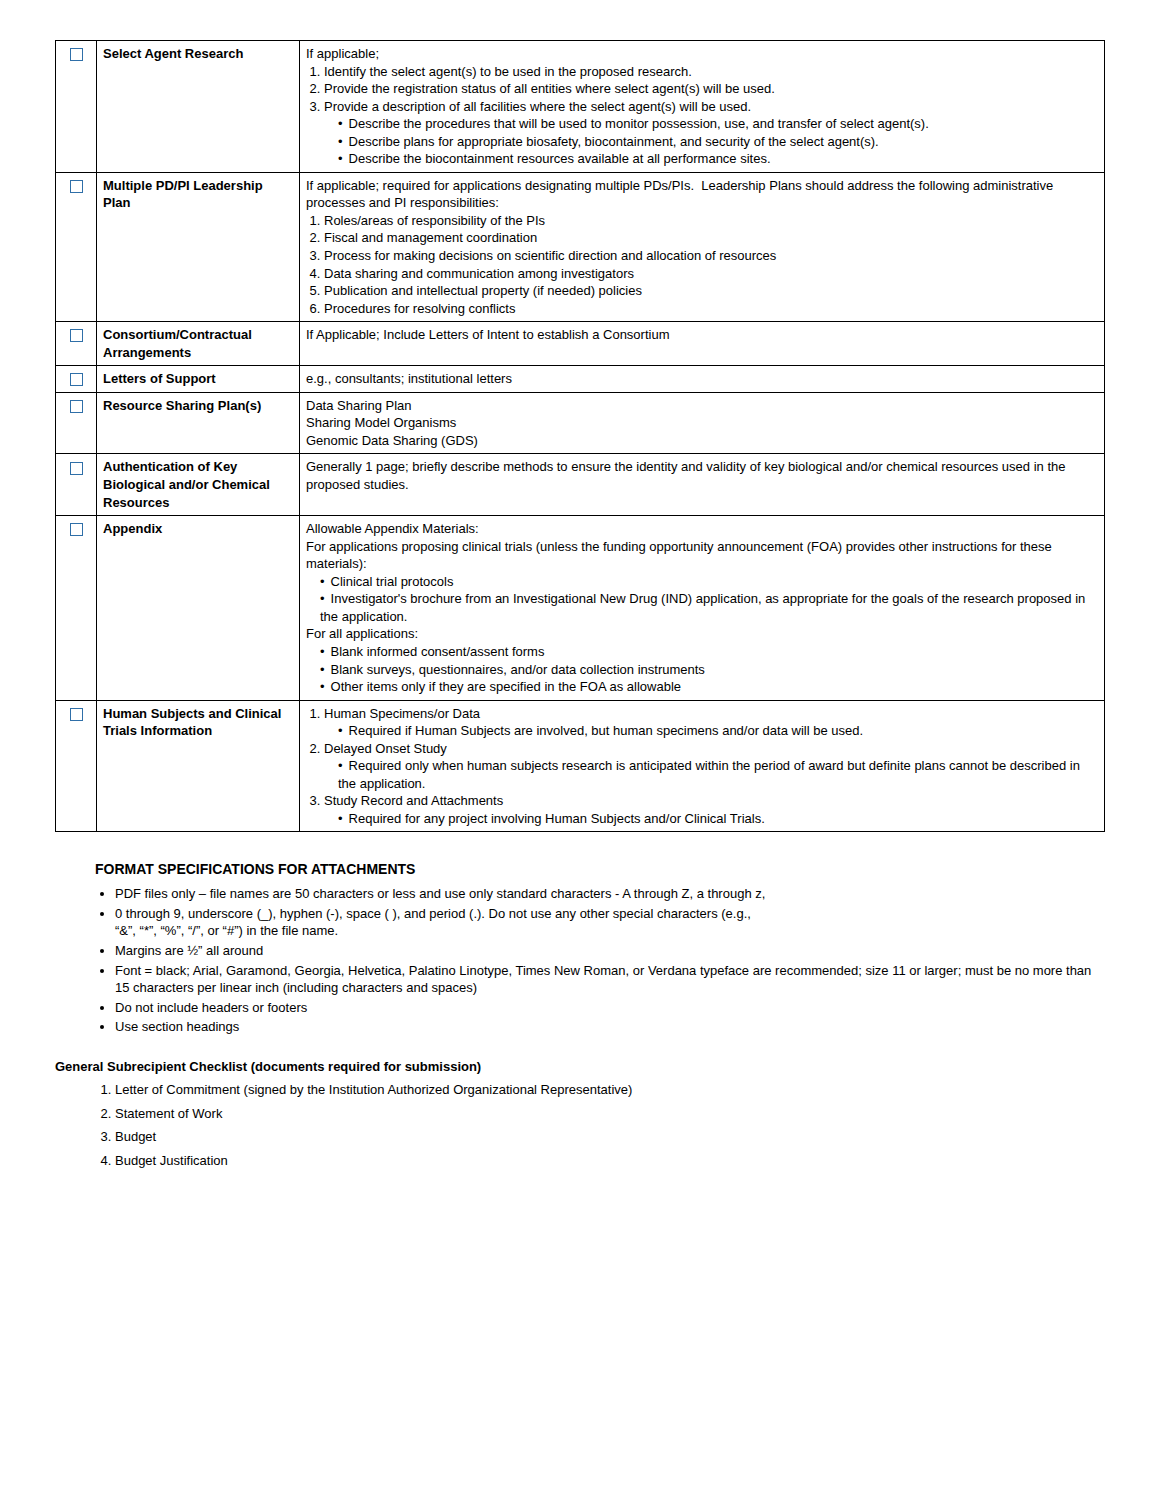| | Select Agent Research | If applicable; Identify the select agent(s) to be used in the proposed research. Provide the registration status of all entities where select agent(s) will be used. Provide a description of all facilities where the select agent(s) will be used. Describe the procedures that will be used to monitor possession, use, and transfer of select agent(s). Describe plans for appropriate biosafety, biocontainment, and security of the select agent(s). Describe the biocontainment resources available at all performance sites. |
| | Multiple PD/PI Leadership Plan | If applicable; required for applications designating multiple PDs/PIs. Leadership Plans should address the following administrative processes and PI responsibilities: Roles/areas of responsibility of the PIs Fiscal and management coordination Process for making decisions on scientific direction and allocation of resources Data sharing and communication among investigators Publication and intellectual property (if needed) policies Procedures for resolving conflicts |
| | Consortium/Contractual Arrangements | If Applicable; Include Letters of Intent to establish a Consortium |
| | Letters of Support | e.g., consultants; institutional letters |
| | Resource Sharing Plan(s) | Data Sharing Plan Sharing Model Organisms Genomic Data Sharing (GDS) |
| | Authentication of Key Biological and/or Chemical Resources | Generally 1 page; briefly describe methods to ensure the identity and validity of key biological and/or chemical resources used in the proposed studies. |
| | Appendix | Allowable Appendix Materials: For applications proposing clinical trials (unless the funding opportunity announcement (FOA) provides other instructions for these materials): Clinical trial protocols Investigator's brochure from an Investigational New Drug (IND) application, as appropriate for the goals of the research proposed in the application. For all applications: Blank informed consent/assent forms Blank surveys, questionnaires, and/or data collection instruments Other items only if they are specified in the FOA as allowable |
| | Human Subjects and Clinical Trials Information | Human Specimens/or Data Required if Human Subjects are involved, but human specimens and/or data will be used. Delayed Onset Study Required only when human subjects research is anticipated within the period of award but definite plans cannot be described in the application. Study Record and Attachments Required for any project involving Human Subjects and/or Clinical Trials. |
FORMAT SPECIFICATIONS FOR ATTACHMENTS
PDF files only – file names are 50 characters or less and use only standard characters - A through Z, a through z,
0 through 9, underscore (_), hyphen (-), space ( ), and period (.). Do not use any other special characters (e.g.,
“&”, “*”, “%”, “/”, or “#”) in the file name.
Margins are ½” all around
Font = black; Arial, Garamond, Georgia, Helvetica, Palatino Linotype, Times New Roman, or Verdana typeface are recommended; size 11 or larger; must be no more than 15 characters per linear inch (including characters and spaces)
Do not include headers or footers
Use section headings
General Subrecipient Checklist (documents required for submission)
Letter of Commitment (signed by the Institution Authorized Organizational Representative)
Statement of Work
Budget
Budget Justification